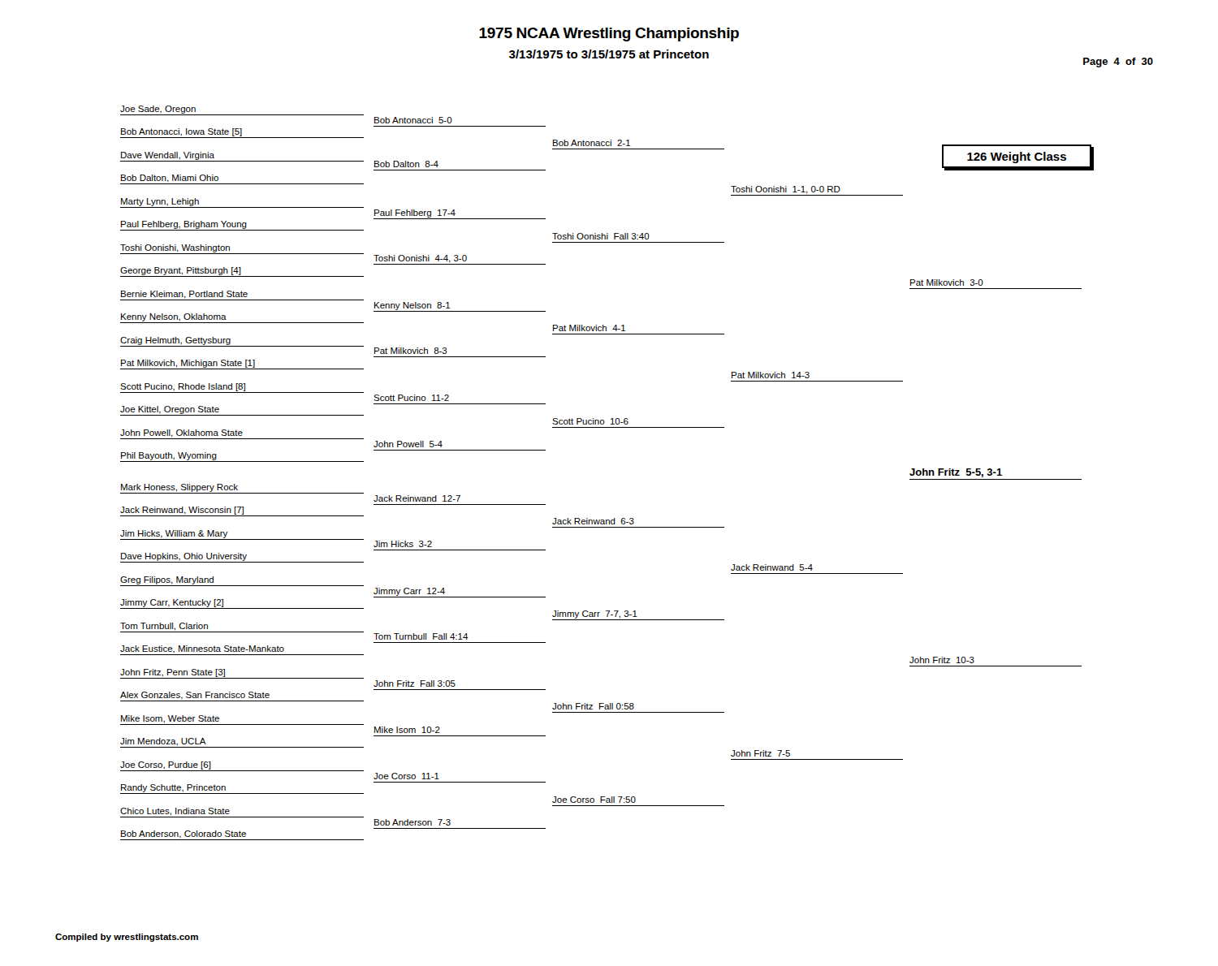Page 4 of 30
1975 NCAA Wrestling Championship
3/13/1975 to 3/15/1975 at Princeton
126 Weight Class
Joe Sade, Oregon
Bob Antonacci, Iowa State [5]
Dave Wendall, Virginia
Bob Dalton, Miami Ohio
Marty Lynn, Lehigh
Paul Fehlberg, Brigham Young
Toshi Oonishi, Washington
George Bryant, Pittsburgh [4]
Bernie Kleiman, Portland State
Kenny Nelson, Oklahoma
Craig Helmuth, Gettysburg
Pat Milkovich, Michigan State [1]
Scott Pucino, Rhode Island [8]
Joe Kittel, Oregon State
John Powell, Oklahoma State
Phil Bayouth, Wyoming
Mark Honess, Slippery Rock
Jack Reinwand, Wisconsin [7]
Jim Hicks, William & Mary
Dave Hopkins, Ohio University
Greg Filipos, Maryland
Jimmy Carr, Kentucky [2]
Tom Turnbull, Clarion
Jack Eustice, Minnesota State-Mankato
John Fritz, Penn State [3]
Alex Gonzales, San Francisco State
Mike Isom, Weber State
Jim Mendoza, UCLA
Joe Corso, Purdue [6]
Randy Schutte, Princeton
Chico Lutes, Indiana State
Bob Anderson, Colorado State
Bob Antonacci 5-0
Bob Dalton 8-4
Paul Fehlberg 17-4
Toshi Oonishi 4-4, 3-0
Kenny Nelson 8-1
Pat Milkovich 8-3
Scott Pucino 11-2
John Powell 5-4
Jack Reinwand 12-7
Jim Hicks 3-2
Jimmy Carr 12-4
Tom Turnbull Fall 4:14
John Fritz Fall 3:05
Mike Isom 10-2
Joe Corso 11-1
Bob Anderson 7-3
Bob Antonacci 2-1
Toshi Oonishi Fall 3:40
Pat Milkovich 4-1
Scott Pucino 10-6
Jack Reinwand 6-3
Jimmy Carr 7-7, 3-1
John Fritz Fall 0:58
Joe Corso Fall 7:50
Toshi Oonishi 1-1, 0-0 RD
Pat Milkovich 14-3
Jack Reinwand 5-4
John Fritz 7-5
Pat Milkovich 3-0
John Fritz 10-3
John Fritz 5-5, 3-1
Compiled by wrestlingstats.com